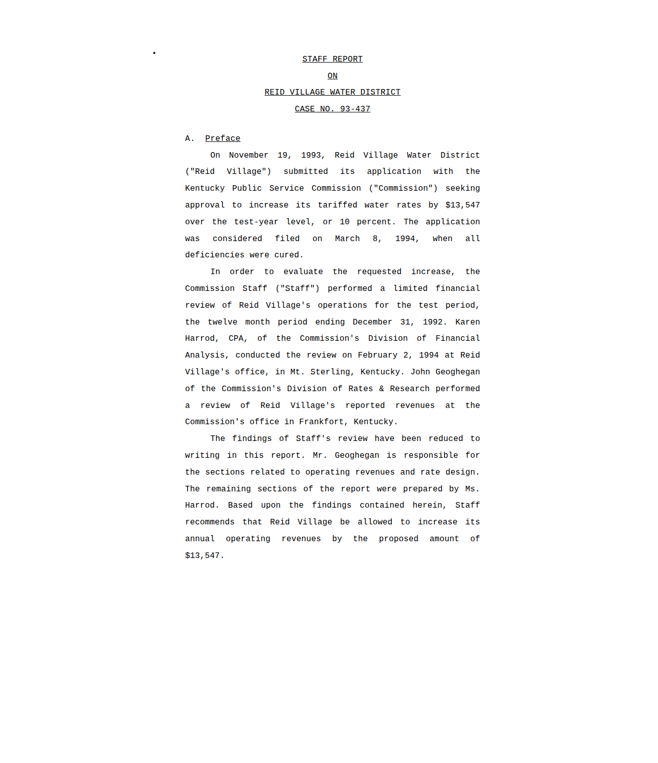•
STAFF REPORT
ON
REID VILLAGE WATER DISTRICT
CASE NO. 93-437
A. Preface
On November 19, 1993, Reid Village Water District ("Reid Village") submitted its application with the Kentucky Public Service Commission ("Commission") seeking approval to increase its tariffed water rates by $13,547 over the test-year level, or 10 percent. The application was considered filed on March 8, 1994, when all deficiencies were cured.
In order to evaluate the requested increase, the Commission Staff ("Staff") performed a limited financial review of Reid Village's operations for the test period, the twelve month period ending December 31, 1992. Karen Harrod, CPA, of the Commission's Division of Financial Analysis, conducted the review on February 2, 1994 at Reid Village's office, in Mt. Sterling, Kentucky. John Geoghegan of the Commission's Division of Rates & Research performed a review of Reid Village's reported revenues at the Commission's office in Frankfort, Kentucky.
The findings of Staff's review have been reduced to writing in this report. Mr. Geoghegan is responsible for the sections related to operating revenues and rate design. The remaining sections of the report were prepared by Ms. Harrod. Based upon the findings contained herein, Staff recommends that Reid Village be allowed to increase its annual operating revenues by the proposed amount of $13,547.